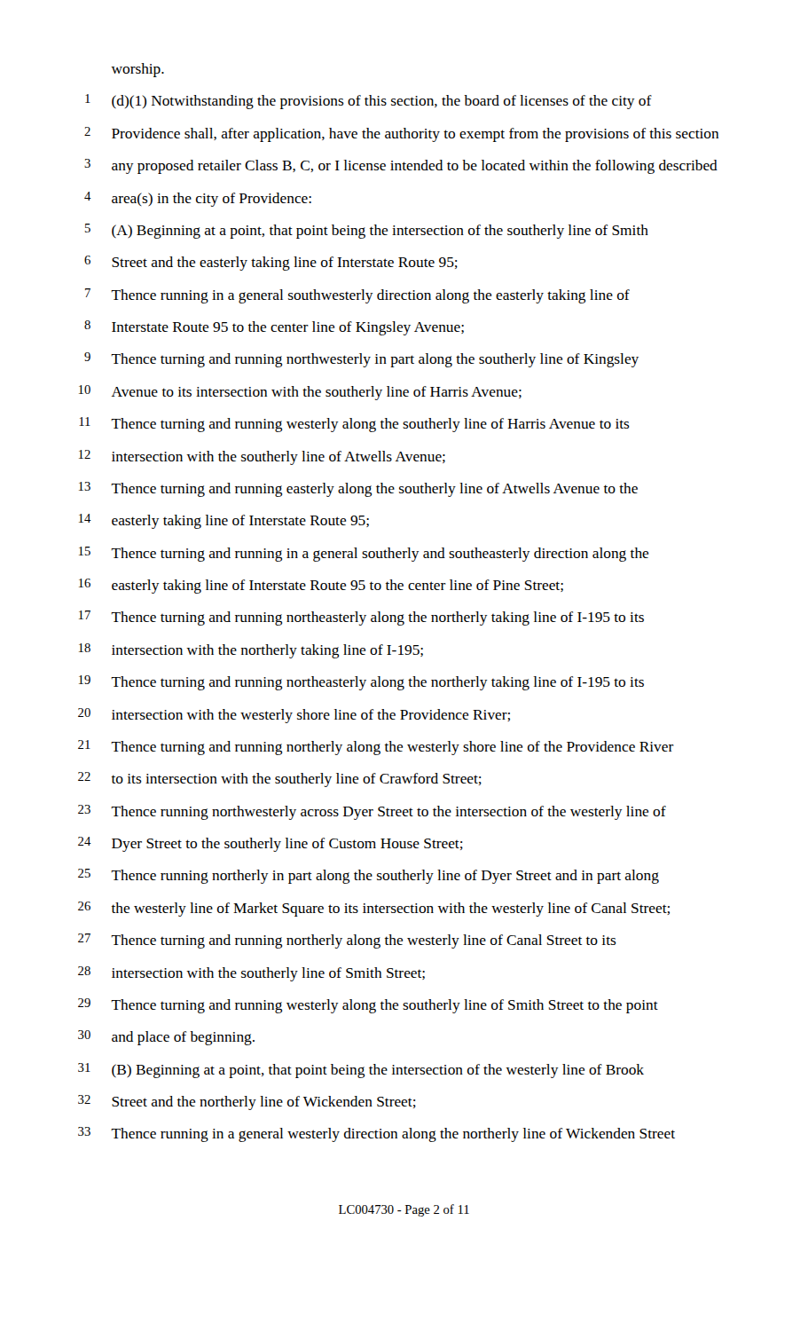worship.
(d)(1) Notwithstanding the provisions of this section, the board of licenses of the city of
Providence shall, after application, have the authority to exempt from the provisions of this section
any proposed retailer Class B, C, or I license intended to be located within the following described
area(s) in the city of Providence:
(A) Beginning at a point, that point being the intersection of the southerly line of Smith
Street and the easterly taking line of Interstate Route 95;
Thence running in a general southwesterly direction along the easterly taking line of
Interstate Route 95 to the center line of Kingsley Avenue;
Thence turning and running northwesterly in part along the southerly line of Kingsley
Avenue to its intersection with the southerly line of Harris Avenue;
Thence turning and running westerly along the southerly line of Harris Avenue to its
intersection with the southerly line of Atwells Avenue;
Thence turning and running easterly along the southerly line of Atwells Avenue to the
easterly taking line of Interstate Route 95;
Thence turning and running in a general southerly and southeasterly direction along the
easterly taking line of Interstate Route 95 to the center line of Pine Street;
Thence turning and running northeasterly along the northerly taking line of I-195 to its
intersection with the northerly taking line of I-195;
Thence turning and running northeasterly along the northerly taking line of I-195 to its
intersection with the westerly shore line of the Providence River;
Thence turning and running northerly along the westerly shore line of the Providence River
to its intersection with the southerly line of Crawford Street;
Thence running northwesterly across Dyer Street to the intersection of the westerly line of
Dyer Street to the southerly line of Custom House Street;
Thence running northerly in part along the southerly line of Dyer Street and in part along
the westerly line of Market Square to its intersection with the westerly line of Canal Street;
Thence turning and running northerly along the westerly line of Canal Street to its
intersection with the southerly line of Smith Street;
Thence turning and running westerly along the southerly line of Smith Street to the point
and place of beginning.
(B) Beginning at a point, that point being the intersection of the westerly line of Brook
Street and the northerly line of Wickenden Street;
Thence running in a general westerly direction along the northerly line of Wickenden Street
LC004730 - Page 2 of 11